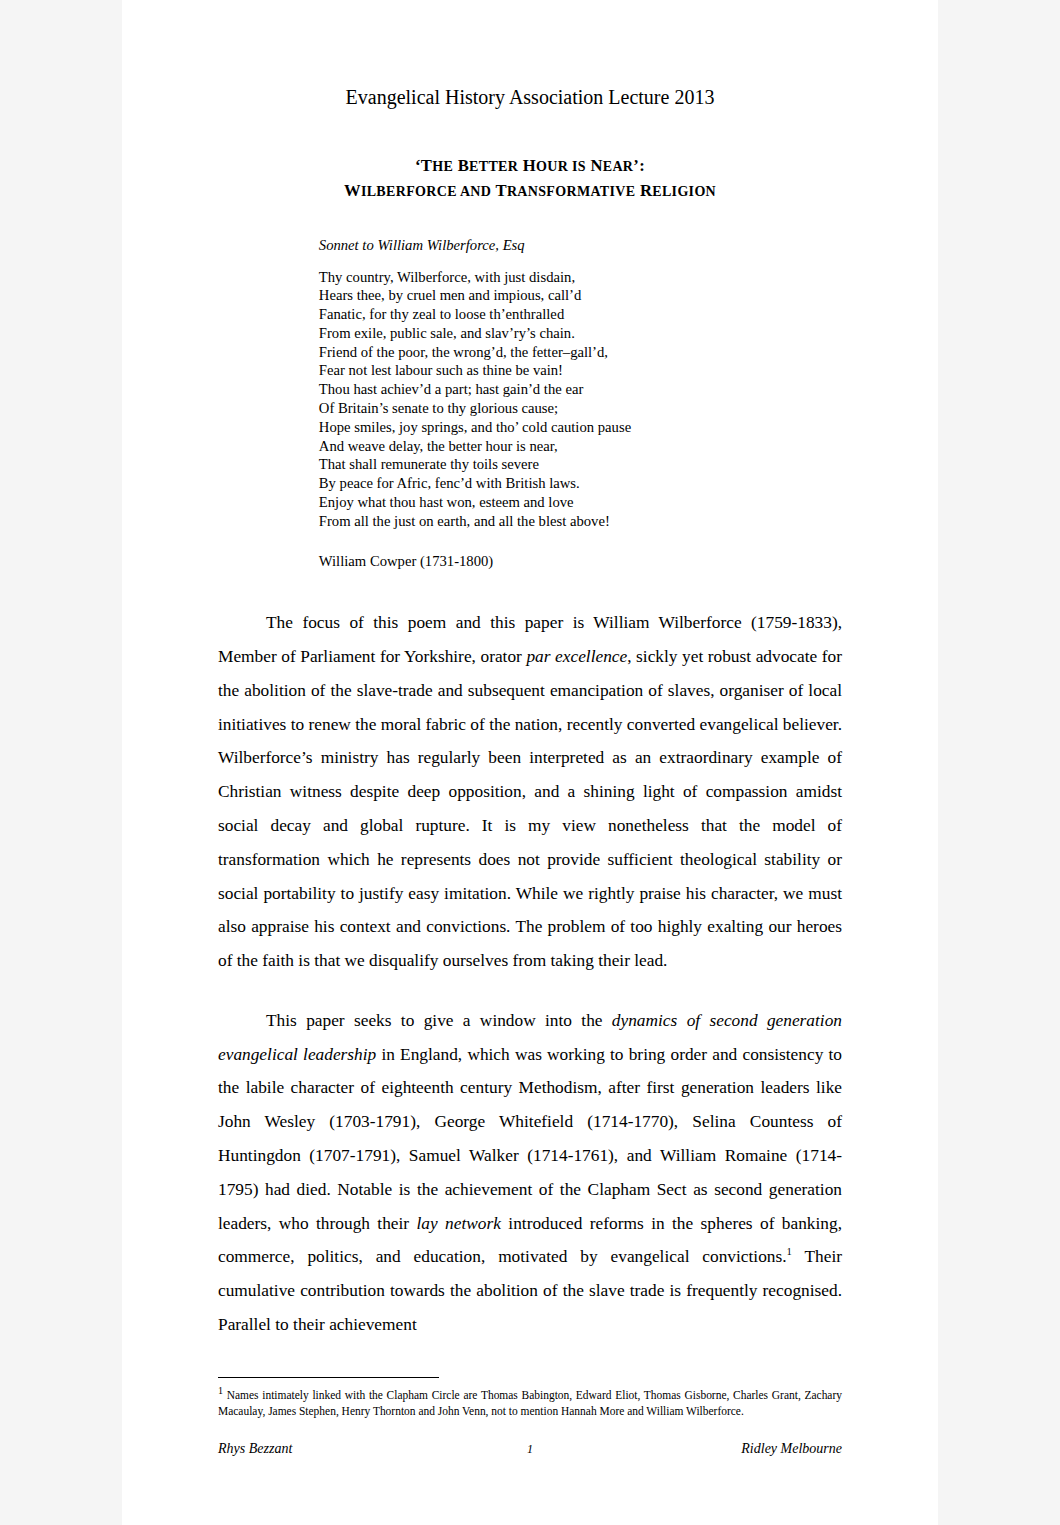Evangelical History Association Lecture 2013
‘THE BETTER HOUR IS NEAR’: WILBERFORCE AND TRANSFORMATIVE RELIGION
Sonnet to William Wilberforce, Esq
Thy country, Wilberforce, with just disdain,
Hears thee, by cruel men and impious, call’d
Fanatic, for thy zeal to loose th’enthralled
From exile, public sale, and slav’ry’s chain.
Friend of the poor, the wrong’d, the fetter–gall’d,
Fear not lest labour such as thine be vain!
Thou hast achiev’d a part; hast gain’d the ear
Of Britain’s senate to thy glorious cause;
Hope smiles, joy springs, and tho’ cold caution pause
And weave delay, the better hour is near,
That shall remunerate thy toils severe
By peace for Afric, fenc’d with British laws.
Enjoy what thou hast won, esteem and love
From all the just on earth, and all the blest above!
William Cowper (1731-1800)
The focus of this poem and this paper is William Wilberforce (1759-1833), Member of Parliament for Yorkshire, orator par excellence, sickly yet robust advocate for the abolition of the slave-trade and subsequent emancipation of slaves, organiser of local initiatives to renew the moral fabric of the nation, recently converted evangelical believer. Wilberforce’s ministry has regularly been interpreted as an extraordinary example of Christian witness despite deep opposition, and a shining light of compassion amidst social decay and global rupture. It is my view nonetheless that the model of transformation which he represents does not provide sufficient theological stability or social portability to justify easy imitation. While we rightly praise his character, we must also appraise his context and convictions. The problem of too highly exalting our heroes of the faith is that we disqualify ourselves from taking their lead.
This paper seeks to give a window into the dynamics of second generation evangelical leadership in England, which was working to bring order and consistency to the labile character of eighteenth century Methodism, after first generation leaders like John Wesley (1703-1791), George Whitefield (1714-1770), Selina Countess of Huntingdon (1707-1791), Samuel Walker (1714-1761), and William Romaine (1714-1795) had died. Notable is the achievement of the Clapham Sect as second generation leaders, who through their lay network introduced reforms in the spheres of banking, commerce, politics, and education, motivated by evangelical convictions.1 Their cumulative contribution towards the abolition of the slave trade is frequently recognised. Parallel to their achievement
1 Names intimately linked with the Clapham Circle are Thomas Babington, Edward Eliot, Thomas Gisborne, Charles Grant, Zachary Macaulay, James Stephen, Henry Thornton and John Venn, not to mention Hannah More and William Wilberforce.
Rhys Bezzant 1 Ridley Melbourne